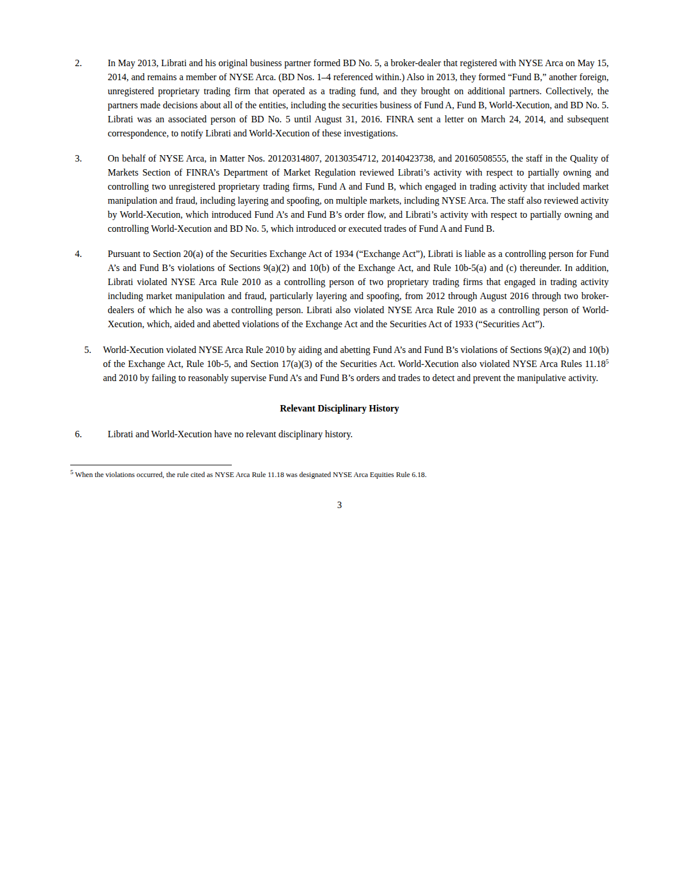2.
In May 2013, Librati and his original business partner formed BD No. 5, a broker-dealer that registered with NYSE Arca on May 15, 2014, and remains a member of NYSE Arca. (BD Nos. 1–4 referenced within.) Also in 2013, they formed “Fund B,” another foreign, unregistered proprietary trading firm that operated as a trading fund, and they brought on additional partners. Collectively, the partners made decisions about all of the entities, including the securities business of Fund A, Fund B, World-Xecution, and BD No. 5. Librati was an associated person of BD No. 5 until August 31, 2016. FINRA sent a letter on March 24, 2014, and subsequent correspondence, to notify Librati and World-Xecution of these investigations.
3.
On behalf of NYSE Arca, in Matter Nos. 20120314807, 20130354712, 20140423738, and 20160508555, the staff in the Quality of Markets Section of FINRA’s Department of Market Regulation reviewed Librati’s activity with respect to partially owning and controlling two unregistered proprietary trading firms, Fund A and Fund B, which engaged in trading activity that included market manipulation and fraud, including layering and spoofing, on multiple markets, including NYSE Arca. The staff also reviewed activity by World-Xecution, which introduced Fund A’s and Fund B’s order flow, and Librati’s activity with respect to partially owning and controlling World-Xecution and BD No. 5, which introduced or executed trades of Fund A and Fund B.
4.
Pursuant to Section 20(a) of the Securities Exchange Act of 1934 (“Exchange Act”), Librati is liable as a controlling person for Fund A’s and Fund B’s violations of Sections 9(a)(2) and 10(b) of the Exchange Act, and Rule 10b-5(a) and (c) thereunder. In addition, Librati violated NYSE Arca Rule 2010 as a controlling person of two proprietary trading firms that engaged in trading activity including market manipulation and fraud, particularly layering and spoofing, from 2012 through August 2016 through two broker-dealers of which he also was a controlling person. Librati also violated NYSE Arca Rule 2010 as a controlling person of World-Xecution, which, aided and abetted violations of the Exchange Act and the Securities Act of 1933 (“Securities Act”).
5.
World-Xecution violated NYSE Arca Rule 2010 by aiding and abetting Fund A’s and Fund B’s violations of Sections 9(a)(2) and 10(b) of the Exchange Act, Rule 10b-5, and Section 17(a)(3) of the Securities Act. World-Xecution also violated NYSE Arca Rules 11.185 and 2010 by failing to reasonably supervise Fund A’s and Fund B’s orders and trades to detect and prevent the manipulative activity.
Relevant Disciplinary History
6.
Librati and World-Xecution have no relevant disciplinary history.
5 When the violations occurred, the rule cited as NYSE Arca Rule 11.18 was designated NYSE Arca Equities Rule 6.18.
3